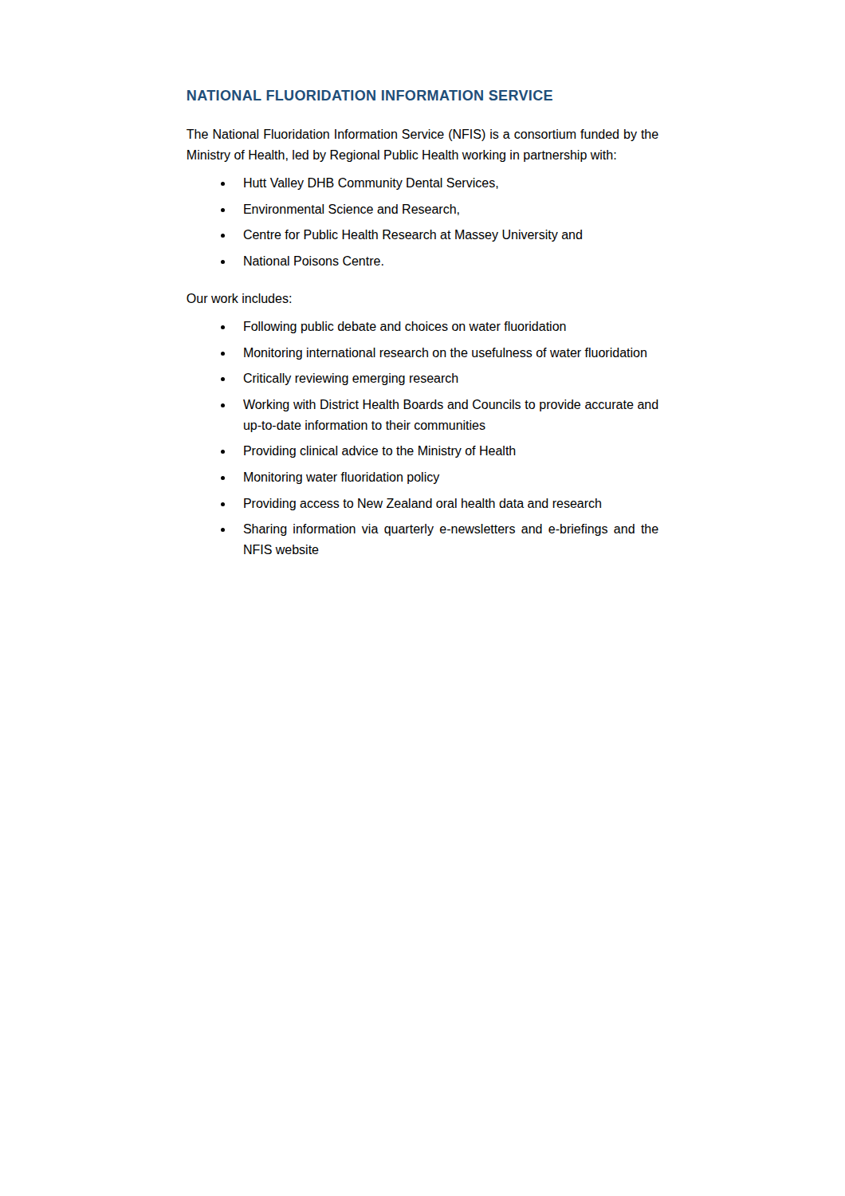NATIONAL FLUORIDATION INFORMATION SERVICE
The National Fluoridation Information Service (NFIS) is a consortium funded by the Ministry of Health, led by Regional Public Health working in partnership with:
Hutt Valley DHB Community Dental Services,
Environmental Science and Research,
Centre for Public Health Research at Massey University and
National Poisons Centre.
Our work includes:
Following public debate and choices on water fluoridation
Monitoring international research on the usefulness of water fluoridation
Critically reviewing emerging research
Working with District Health Boards and Councils to provide accurate and up-to-date information to their communities
Providing clinical advice to the Ministry of Health
Monitoring water fluoridation policy
Providing access to New Zealand oral health data and research
Sharing information via quarterly e-newsletters and e-briefings and the NFIS website